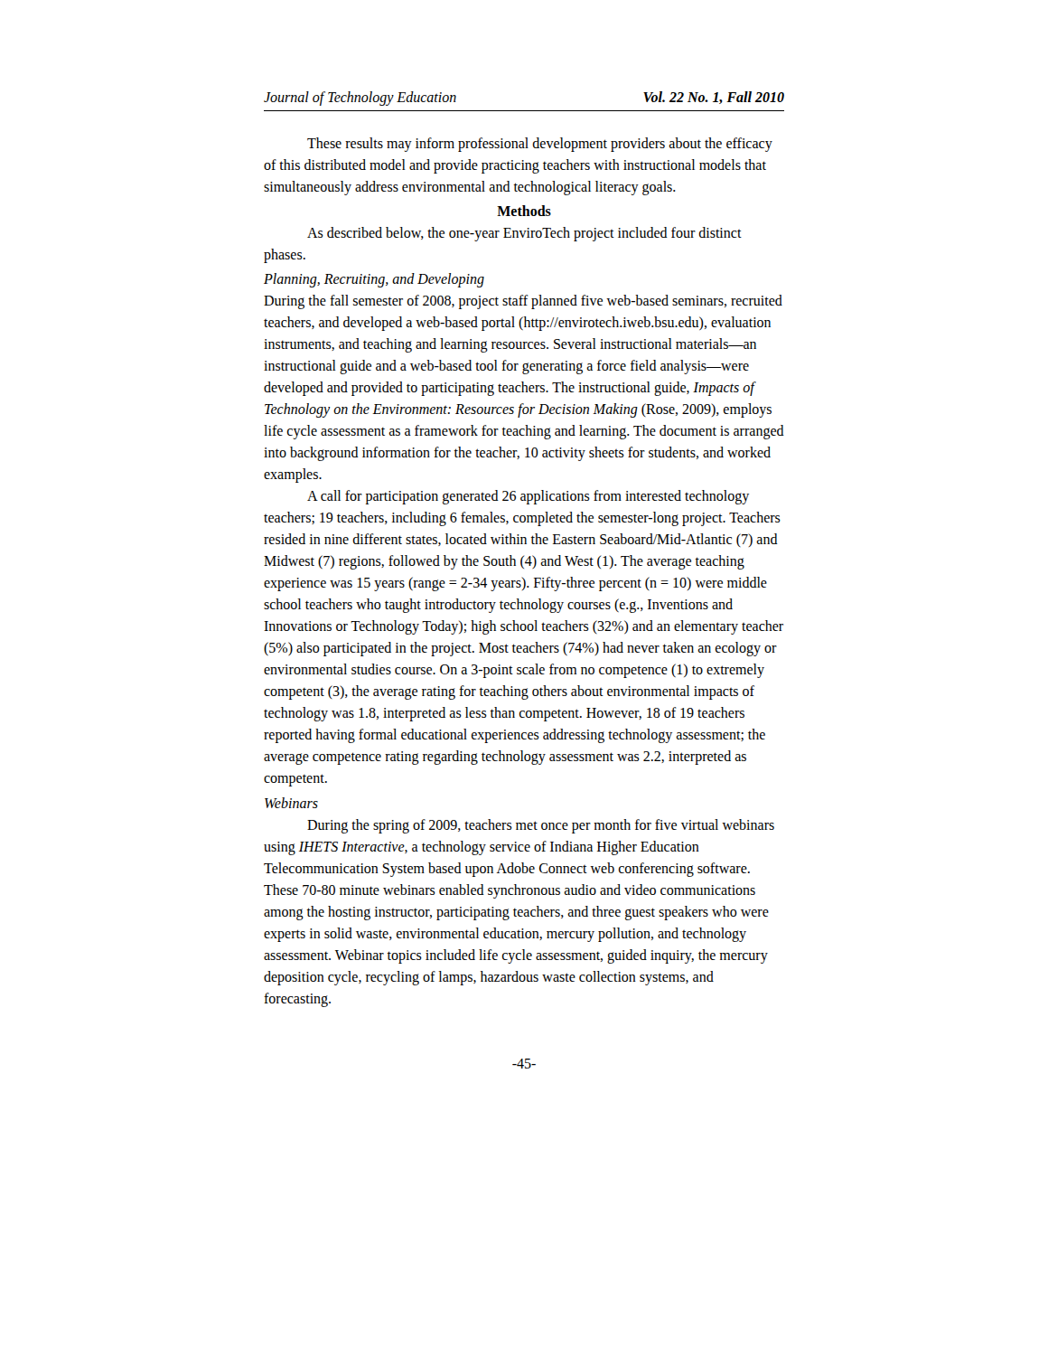Journal of Technology Education
Vol. 22 No. 1, Fall 2010
These results may inform professional development providers about the efficacy of this distributed model and provide practicing teachers with instructional models that simultaneously address environmental and technological literacy goals.
Methods
As described below, the one-year EnviroTech project included four distinct phases.
Planning, Recruiting, and Developing
During the fall semester of 2008, project staff planned five web-based seminars, recruited teachers, and developed a web-based portal (http://envirotech.iweb.bsu.edu), evaluation instruments, and teaching and learning resources. Several instructional materials—an instructional guide and a web-based tool for generating a force field analysis—were developed and provided to participating teachers. The instructional guide, Impacts of Technology on the Environment: Resources for Decision Making (Rose, 2009), employs life cycle assessment as a framework for teaching and learning. The document is arranged into background information for the teacher, 10 activity sheets for students, and worked examples.
A call for participation generated 26 applications from interested technology teachers; 19 teachers, including 6 females, completed the semester-long project. Teachers resided in nine different states, located within the Eastern Seaboard/Mid-Atlantic (7) and Midwest (7) regions, followed by the South (4) and West (1). The average teaching experience was 15 years (range = 2-34 years). Fifty-three percent (n = 10) were middle school teachers who taught introductory technology courses (e.g., Inventions and Innovations or Technology Today); high school teachers (32%) and an elementary teacher (5%) also participated in the project. Most teachers (74%) had never taken an ecology or environmental studies course. On a 3-point scale from no competence (1) to extremely competent (3), the average rating for teaching others about environmental impacts of technology was 1.8, interpreted as less than competent. However, 18 of 19 teachers reported having formal educational experiences addressing technology assessment; the average competence rating regarding technology assessment was 2.2, interpreted as competent.
Webinars
During the spring of 2009, teachers met once per month for five virtual webinars using IHETS Interactive, a technology service of Indiana Higher Education Telecommunication System based upon Adobe Connect web conferencing software. These 70-80 minute webinars enabled synchronous audio and video communications among the hosting instructor, participating teachers, and three guest speakers who were experts in solid waste, environmental education, mercury pollution, and technology assessment. Webinar topics included life cycle assessment, guided inquiry, the mercury deposition cycle, recycling of lamps, hazardous waste collection systems, and forecasting.
-45-